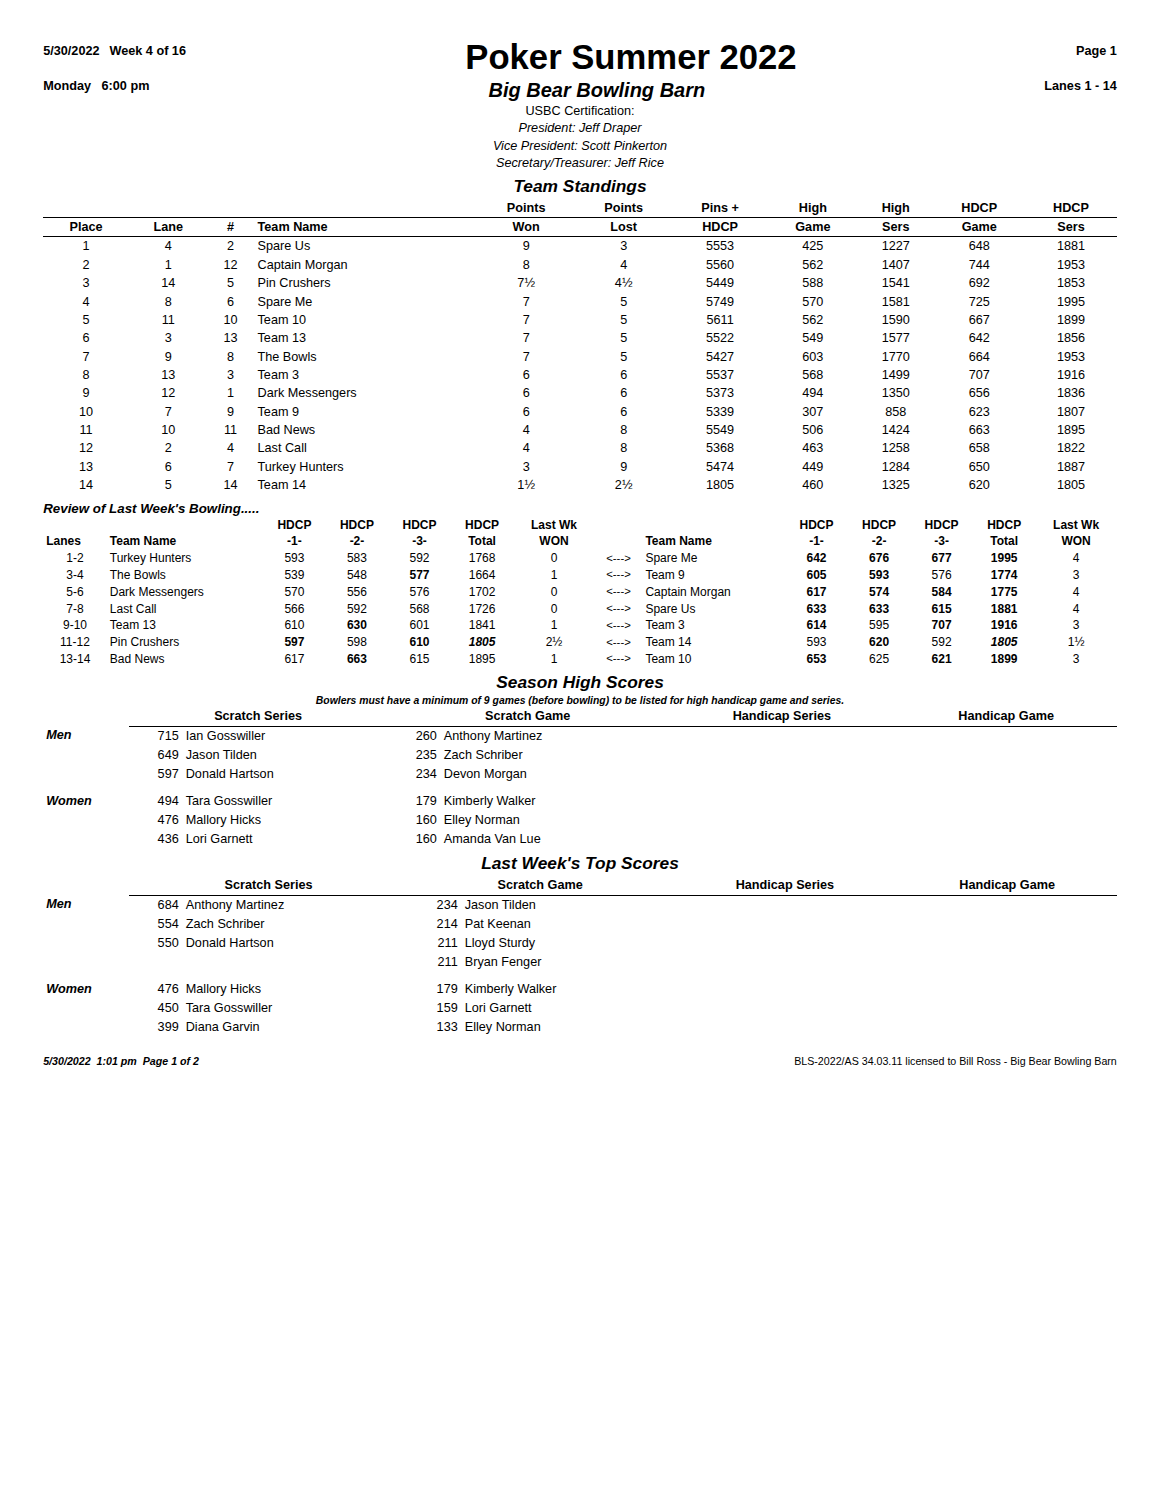5/30/2022 Week 4 of 16
Poker Summer 2022
Page 1
Monday 6:00 pm
Big Bear Bowling Barn
Lanes 1 - 14
USBC Certification:
President: Jeff Draper
Vice President: Scott Pinkerton
Secretary/Treasurer: Jeff Rice
Team Standings
| | | | | Points | Points | Pins + | High | High | HDCP | HDCP |
| --- | --- | --- | --- | --- | --- | --- | --- | --- | --- | --- |
| Place | Lane | # | Team Name | Won | Lost | HDCP | Game | Sers | Game | Sers |
| 1 | 4 | 2 | Spare Us | 9 | 3 | 5553 | 425 | 1227 | 648 | 1881 |
| 2 | 1 | 12 | Captain Morgan | 8 | 4 | 5560 | 562 | 1407 | 744 | 1953 |
| 3 | 14 | 5 | Pin Crushers | 7½ | 4½ | 5449 | 588 | 1541 | 692 | 1853 |
| 4 | 8 | 6 | Spare Me | 7 | 5 | 5749 | 570 | 1581 | 725 | 1995 |
| 5 | 11 | 10 | Team 10 | 7 | 5 | 5611 | 562 | 1590 | 667 | 1899 |
| 6 | 3 | 13 | Team 13 | 7 | 5 | 5522 | 549 | 1577 | 642 | 1856 |
| 7 | 9 | 8 | The Bowls | 7 | 5 | 5427 | 603 | 1770 | 664 | 1953 |
| 8 | 13 | 3 | Team 3 | 6 | 6 | 5537 | 568 | 1499 | 707 | 1916 |
| 9 | 12 | 1 | Dark Messengers | 6 | 6 | 5373 | 494 | 1350 | 656 | 1836 |
| 10 | 7 | 9 | Team 9 | 6 | 6 | 5339 | 307 | 858 | 623 | 1807 |
| 11 | 10 | 11 | Bad News | 4 | 8 | 5549 | 506 | 1424 | 663 | 1895 |
| 12 | 2 | 4 | Last Call | 4 | 8 | 5368 | 463 | 1258 | 658 | 1822 |
| 13 | 6 | 7 | Turkey Hunters | 3 | 9 | 5474 | 449 | 1284 | 650 | 1887 |
| 14 | 5 | 14 | Team 14 | 1½ | 2½ | 1805 | 460 | 1325 | 620 | 1805 |
Review of Last Week's Bowling.....
| | | HDCP | HDCP | HDCP | HDCP | Last Wk | | | HDCP | HDCP | HDCP | HDCP | Last Wk |
| --- | --- | --- | --- | --- | --- | --- | --- | --- | --- | --- | --- | --- | --- |
| Lanes | Team Name | -1- | -2- | -3- | Total | WON | | Team Name | -1- | -2- | -3- | Total | WON |
| 1-2 | Turkey Hunters | 593 | 583 | 592 | 1768 | 0 | <---> | Spare Me | 642 | 676 | 677 | 1995 | 4 |
| 3-4 | The Bowls | 539 | 548 | 577 | 1664 | 1 | <---> | Team 9 | 605 | 593 | 576 | 1774 | 3 |
| 5-6 | Dark Messengers | 570 | 556 | 576 | 1702 | 0 | <---> | Captain Morgan | 617 | 574 | 584 | 1775 | 4 |
| 7-8 | Last Call | 566 | 592 | 568 | 1726 | 0 | <---> | Spare Us | 633 | 633 | 615 | 1881 | 4 |
| 9-10 | Team 13 | 610 | 630 | 601 | 1841 | 1 | <---> | Team 3 | 614 | 595 | 707 | 1916 | 3 |
| 11-12 | Pin Crushers | 597 | 598 | 610 | 1805 | 2½ | <---> | Team 14 | 593 | 620 | 592 | 1805 | 1½ |
| 13-14 | Bad News | 617 | 663 | 615 | 1895 | 1 | <---> | Team 10 | 653 | 625 | 621 | 1899 | 3 |
Season High Scores
Bowlers must have a minimum of 9 games (before bowling) to be listed for high handicap game and series.
| | Scratch Series | Scratch Game | Handicap Series | Handicap Game |
| --- | --- | --- | --- | --- |
| Men | 715 | Ian Gosswiller | 260 | Anthony Martinez | | |
| | 649 | Jason Tilden | 235 | Zach Schriber | | |
| | 597 | Donald Hartson | 234 | Devon Morgan | | |
| Women | 494 | Tara Gosswiller | 179 | Kimberly Walker | | |
| | 476 | Mallory Hicks | 160 | Elley Norman | | |
| | 436 | Lori Garnett | 160 | Amanda Van Lue | | |
Last Week's Top Scores
| | Scratch Series | Scratch Game | Handicap Series | Handicap Game |
| --- | --- | --- | --- | --- |
| Men | 684 | Anthony Martinez | 234 | Jason Tilden | | |
| | 554 | Zach Schriber | 214 | Pat Keenan | | |
| | 550 | Donald Hartson | 211 | Lloyd Sturdy | | |
| | | | 211 | Bryan Fenger | | |
| Women | 476 | Mallory Hicks | 179 | Kimberly Walker | | |
| | 450 | Tara Gosswiller | 159 | Lori Garnett | | |
| | 399 | Diana Garvin | 133 | Elley Norman | | |
5/30/2022 1:01 pm Page 1 of 2
BLS-2022/AS 34.03.11 licensed to Bill Ross - Big Bear Bowling Barn